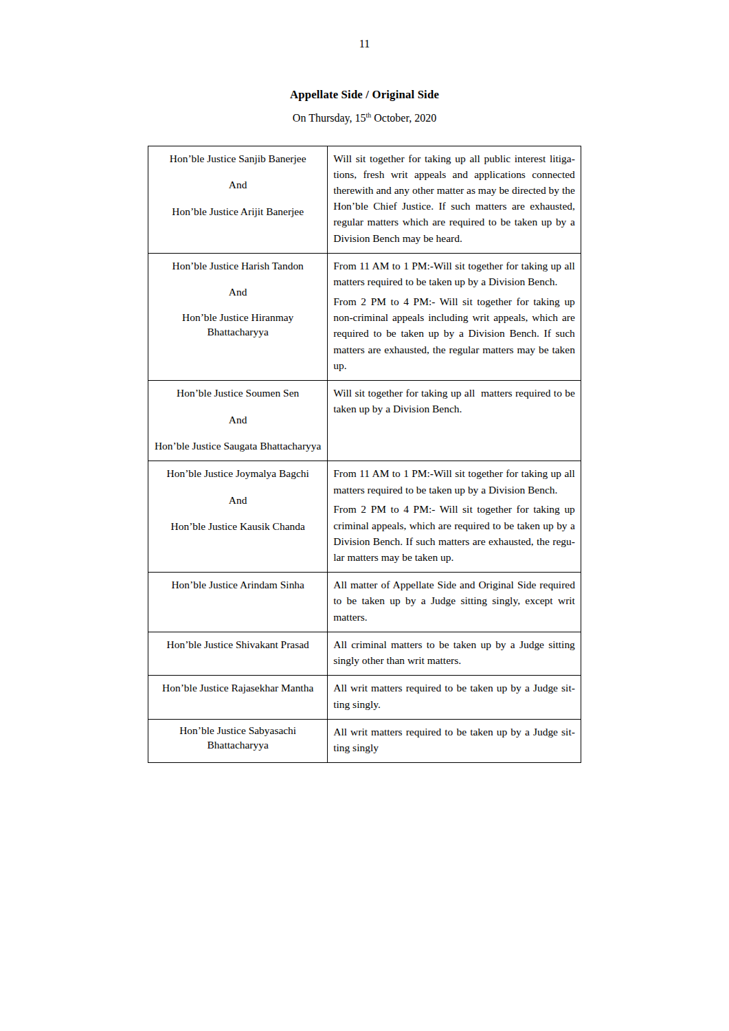11
Appellate Side / Original Side
On Thursday, 15th October, 2020
| Hon’ble Justice Sanjib Banerjee And Hon’ble Justice Arijit Banerjee | Will sit together for taking up all public interest litigations, fresh writ appeals and applications connected therewith and any other matter as may be directed by the Hon’ble Chief Justice. If such matters are exhausted, regular matters which are required to be taken up by a Division Bench may be heard. |
| Hon’ble Justice Harish Tandon And Hon’ble Justice Hiranmay Bhattacharyya | From 11 AM to 1 PM:-Will sit together for taking up all matters required to be taken up by a Division Bench. From 2 PM to 4 PM:- Will sit together for taking up non-criminal appeals including writ appeals, which are required to be taken up by a Division Bench. If such matters are exhausted, the regular matters may be taken up. |
| Hon’ble Justice Soumen Sen And Hon’ble Justice Saugata Bhattacharyya | Will sit together for taking up all matters required to be taken up by a Division Bench. |
| Hon’ble Justice Joymalya Bagchi And Hon’ble Justice Kausik Chanda | From 11 AM to 1 PM:-Will sit together for taking up all matters required to be taken up by a Division Bench. From 2 PM to 4 PM:- Will sit together for taking up criminal appeals, which are required to be taken up by a Division Bench. If such matters are exhausted, the regular matters may be taken up. |
| Hon’ble Justice Arindam Sinha | All matter of Appellate Side and Original Side required to be taken up by a Judge sitting singly, except writ matters. |
| Hon’ble Justice Shivakant Prasad | All criminal matters to be taken up by a Judge sitting singly other than writ matters. |
| Hon’ble Justice Rajasekhar Mantha | All writ matters required to be taken up by a Judge sitting singly. |
| Hon’ble Justice Sabyasachi Bhattacharyya | All writ matters required to be taken up by a Judge sitting singly |